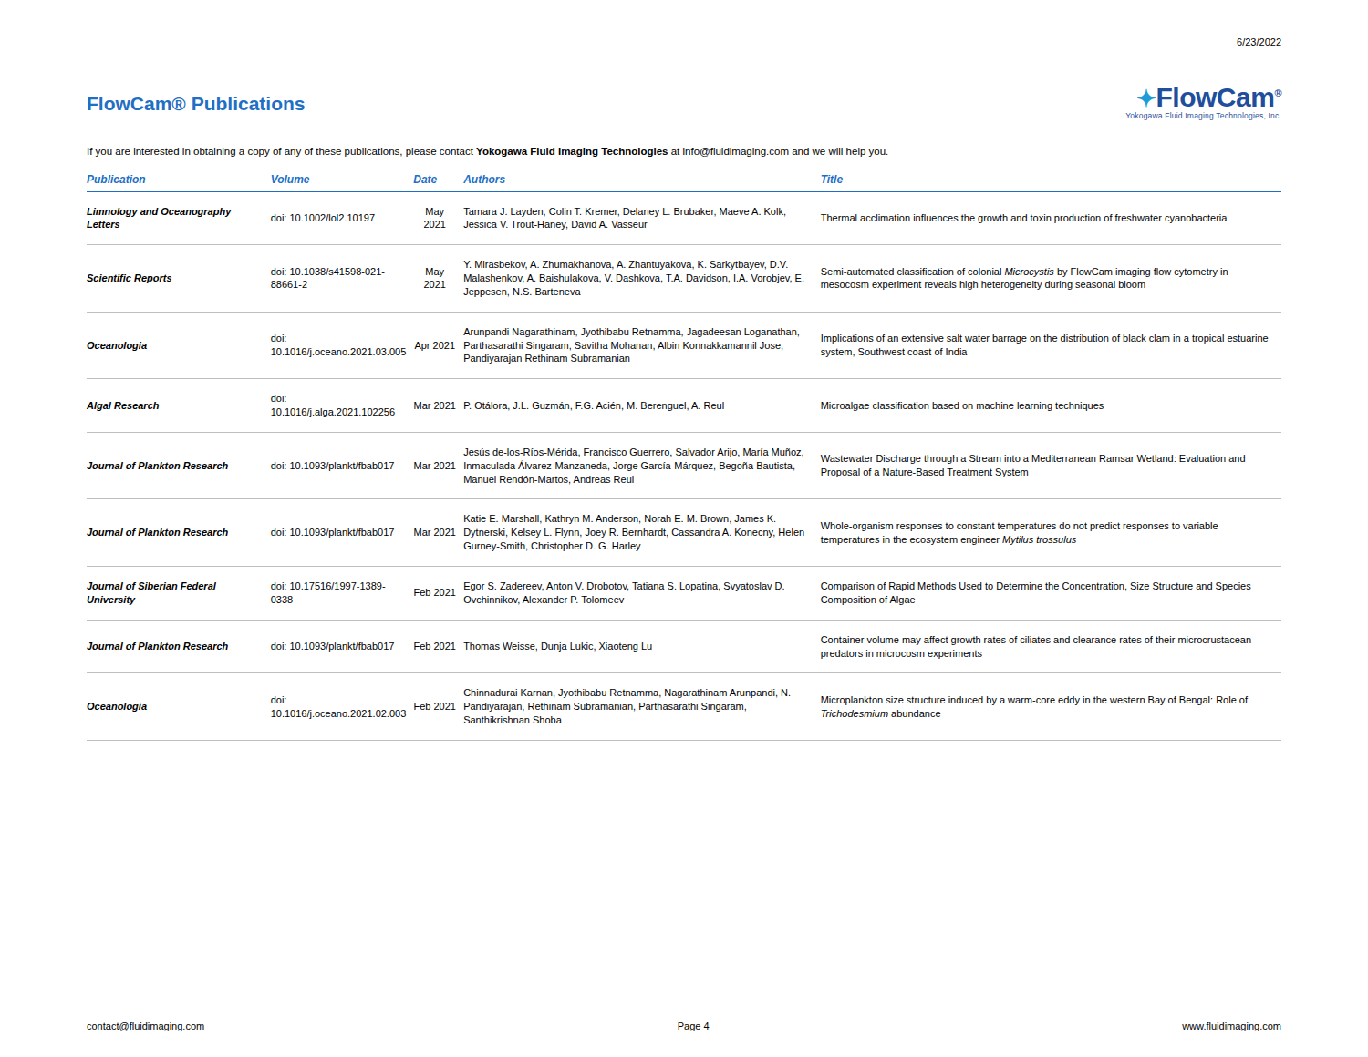6/23/2022
FlowCam® Publications
✦FlowCam®
Yokogawa Fluid Imaging Technologies, Inc.
If you are interested in obtaining a copy of any of these publications, please contact Yokogawa Fluid Imaging Technologies at info@fluidimaging.com and we will help you.
| Publication | Volume | Date | Authors | Title |
| --- | --- | --- | --- | --- |
| Limnology and Oceanography Letters | doi: 10.1002/lol2.10197 | May 2021 | Tamara J. Layden, Colin T. Kremer, Delaney L. Brubaker, Maeve A. Kolk, Jessica V. Trout-Haney, David A. Vasseur | Thermal acclimation influences the growth and toxin production of freshwater cyanobacteria |
| Scientific Reports | doi: 10.1038/s41598-021-88661-2 | May 2021 | Y. Mirasbekov, A. Zhumakhanova, A. Zhantuyakova, K. Sarkytbayev, D.V. Malashenkov, A. Baishulakova, V. Dashkova, T.A. Davidson, I.A. Vorobjev, E. Jeppesen, N.S. Barteneva | Semi-automated classification of colonial Microcystis by FlowCam imaging flow cytometry in mesocosm experiment reveals high heterogeneity during seasonal bloom |
| Oceanologia | doi: 10.1016/j.oceano.2021.03.005 | Apr 2021 | Arunpandi Nagarathinam, Jyothibabu Retnamma, Jagadeesan Loganathan, Parthasarathi Singaram, Savitha Mohanan, Albin Konnakkamannil Jose, Pandiyarajan Rethinam Subramanian | Implications of an extensive salt water barrage on the distribution of black clam in a tropical estuarine system, Southwest coast of India |
| Algal Research | doi: 10.1016/j.alga.2021.102256 | Mar 2021 | P. Otálora, J.L. Guzmán, F.G. Acién, M. Berenguel, A. Reul | Microalgae classification based on machine learning techniques |
| Journal of Plankton Research | doi: 10.1093/plankt/fbab017 | Mar 2021 | Jesús de-los-Ríos-Mérida, Francisco Guerrero, Salvador Arijo, María Muñoz, Inmaculada Álvarez-Manzaneda, Jorge García-Márquez, Begoña Bautista, Manuel Rendón-Martos, Andreas Reul | Wastewater Discharge through a Stream into a Mediterranean Ramsar Wetland: Evaluation and Proposal of a Nature-Based Treatment System |
| Journal of Plankton Research | doi: 10.1093/plankt/fbab017 | Mar 2021 | Katie E. Marshall, Kathryn M. Anderson, Norah E. M. Brown, James K. Dytnerski, Kelsey L. Flynn, Joey R. Bernhardt, Cassandra A. Konecny, Helen Gurney-Smith, Christopher D. G. Harley | Whole-organism responses to constant temperatures do not predict responses to variable temperatures in the ecosystem engineer Mytilus trossulus |
| Journal of Siberian Federal University | doi: 10.17516/1997-1389-0338 | Feb 2021 | Egor S. Zadereev, Anton V. Drobotov, Tatiana S. Lopatina, Svyatoslav D. Ovchinnikov, Alexander P. Tolomeev | Comparison of Rapid Methods Used to Determine the Concentration, Size Structure and Species Composition of Algae |
| Journal of Plankton Research | doi: 10.1093/plankt/fbab017 | Feb 2021 | Thomas Weisse, Dunja Lukic, Xiaoteng Lu | Container volume may affect growth rates of ciliates and clearance rates of their microcrustacean predators in microcosm experiments |
| Oceanologia | doi: 10.1016/j.oceano.2021.02.003 | Feb 2021 | Chinnadurai Karnan, Jyothibabu Retnamma, Nagarathinam Arunpandi, N. Pandiyarajan, Rethinam Subramanian, Parthasarathi Singaram, Santhikrishnan Shoba | Microplankton size structure induced by a warm-core eddy in the western Bay of Bengal: Role of Trichodesmium abundance |
contact@fluidimaging.com
Page 4
www.fluidimaging.com